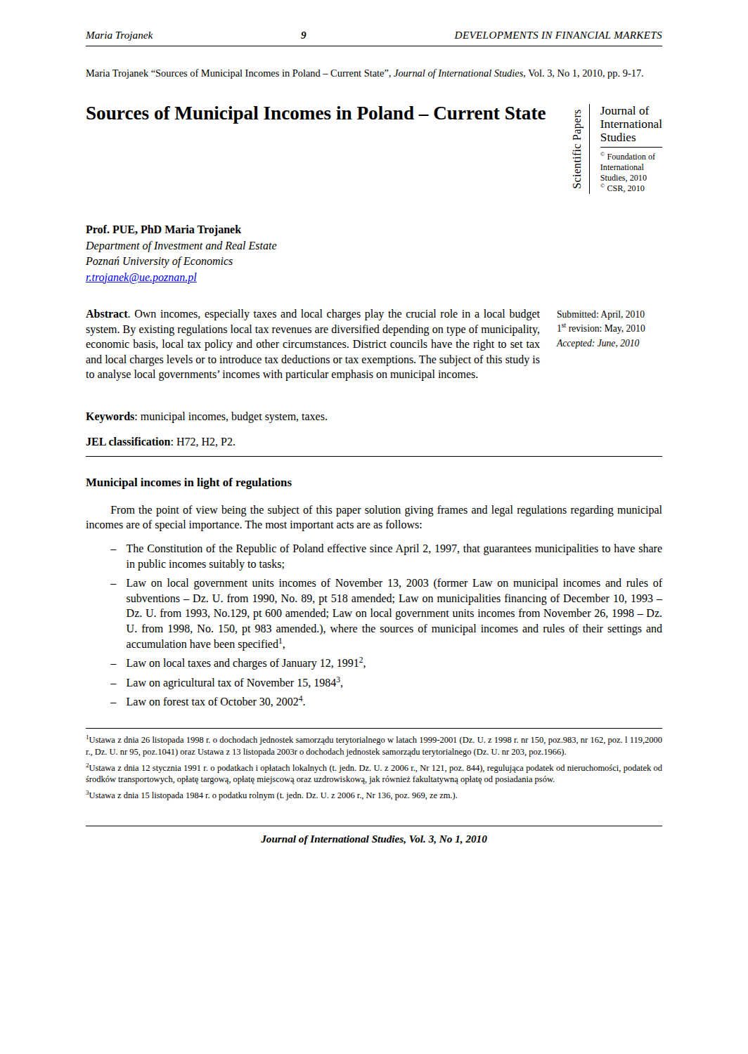Maria Trojanek 9 DEVELOPMENTS IN FINANCIAL MARKETS
Maria Trojanek “Sources of Municipal Incomes in Poland – Current State”, Journal of International Studies, Vol. 3, No 1, 2010, pp. 9-17.
Sources of Municipal Incomes in Poland – Current State
Scientific Papers
Journal of
International
Studies
© Foundation of
International
Studies, 2010
© CSR, 2010
Prof. PUE, PhD Maria Trojanek
Department of Investment and Real Estate
Poznań University of Economics
r.trojanek@ue.poznan.pl
Abstract. Own incomes, especially taxes and local charges play the crucial role in a local budget system. By existing regulations local tax revenues are diversified depending on type of municipality, economic basis, local tax policy and other circumstances. District councils have the right to set tax and local charges levels or to introduce tax deductions or tax exemptions. The subject of this study is to analyse local governments’ incomes with particular emphasis on municipal incomes.
Submitted: April, 2010
1st revision: May, 2010
Accepted: June, 2010
Keywords: municipal incomes, budget system, taxes.
JEL classification: H72, H2, P2.
Municipal incomes in light of regulations
From the point of view being the subject of this paper solution giving frames and legal regulations regarding municipal incomes are of special importance. The most important acts are as follows:
The Constitution of the Republic of Poland effective since April 2, 1997, that guarantees municipalities to have share in public incomes suitably to tasks;
Law on local government units incomes of November 13, 2003 (former Law on municipal incomes and rules of subventions – Dz. U. from 1990, No. 89, pt 518 amended; Law on municipalities financing of December 10, 1993 – Dz. U. from 1993, No.129, pt 600 amended; Law on local government units incomes from November 26, 1998 – Dz. U. from 1998, No. 150, pt 983 amended.), where the sources of municipal incomes and rules of their settings and accumulation have been specified1,
Law on local taxes and charges of January 12, 19912,
Law on agricultural tax of November 15, 19843,
Law on forest tax of October 30, 20024.
1Ustawa z dnia 26 listopada 1998 r. o dochodach jednostek samorządu terytorialnego w latach 1999-2001 (Dz. U. z 1998 r. nr 150, poz.983, nr 162, poz. l 119,2000 r., Dz. U. nr 95, poz.1041) oraz Ustawa z 13 listopada 2003r o dochodach jednostek samorządu terytorialnego (Dz. U. nr 203, poz.1966).
2Ustawa z dnia 12 stycznia 1991 r. o podatkach i opłatach lokalnych (t. jedn. Dz. U. z 2006 r., Nr 121, poz. 844), regulująca podatek od nieruchomości, podatek od środków transportowych, opłatę targową, opłatę miejscową oraz uzdrowiskową, jak również fakultatywną opłatę od posiadania psów.
3Ustawa z dnia 15 listopada 1984 r. o podatku rolnym (t. jedn. Dz. U. z 2006 r., Nr 136, poz. 969, ze zm.).
Journal of International Studies, Vol. 3, No 1, 2010